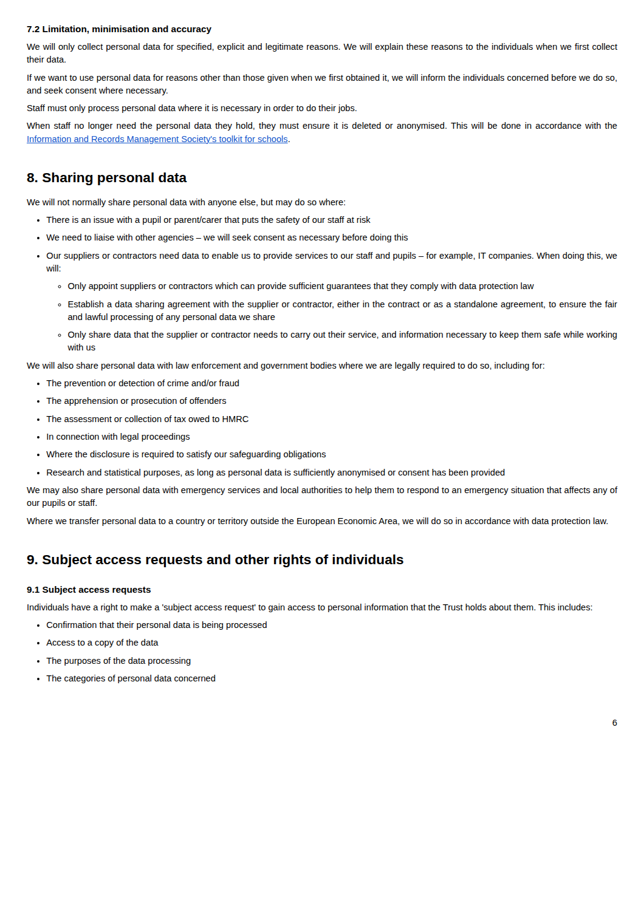7.2 Limitation, minimisation and accuracy
We will only collect personal data for specified, explicit and legitimate reasons. We will explain these reasons to the individuals when we first collect their data.
If we want to use personal data for reasons other than those given when we first obtained it, we will inform the individuals concerned before we do so, and seek consent where necessary.
Staff must only process personal data where it is necessary in order to do their jobs.
When staff no longer need the personal data they hold, they must ensure it is deleted or anonymised. This will be done in accordance with the Information and Records Management Society's toolkit for schools.
8. Sharing personal data
We will not normally share personal data with anyone else, but may do so where:
There is an issue with a pupil or parent/carer that puts the safety of our staff at risk
We need to liaise with other agencies – we will seek consent as necessary before doing this
Our suppliers or contractors need data to enable us to provide services to our staff and pupils – for example, IT companies. When doing this, we will:
Only appoint suppliers or contractors which can provide sufficient guarantees that they comply with data protection law
Establish a data sharing agreement with the supplier or contractor, either in the contract or as a standalone agreement, to ensure the fair and lawful processing of any personal data we share
Only share data that the supplier or contractor needs to carry out their service, and information necessary to keep them safe while working with us
We will also share personal data with law enforcement and government bodies where we are legally required to do so, including for:
The prevention or detection of crime and/or fraud
The apprehension or prosecution of offenders
The assessment or collection of tax owed to HMRC
In connection with legal proceedings
Where the disclosure is required to satisfy our safeguarding obligations
Research and statistical purposes, as long as personal data is sufficiently anonymised or consent has been provided
We may also share personal data with emergency services and local authorities to help them to respond to an emergency situation that affects any of our pupils or staff.
Where we transfer personal data to a country or territory outside the European Economic Area, we will do so in accordance with data protection law.
9. Subject access requests and other rights of individuals
9.1 Subject access requests
Individuals have a right to make a 'subject access request' to gain access to personal information that the Trust holds about them. This includes:
Confirmation that their personal data is being processed
Access to a copy of the data
The purposes of the data processing
The categories of personal data concerned
6